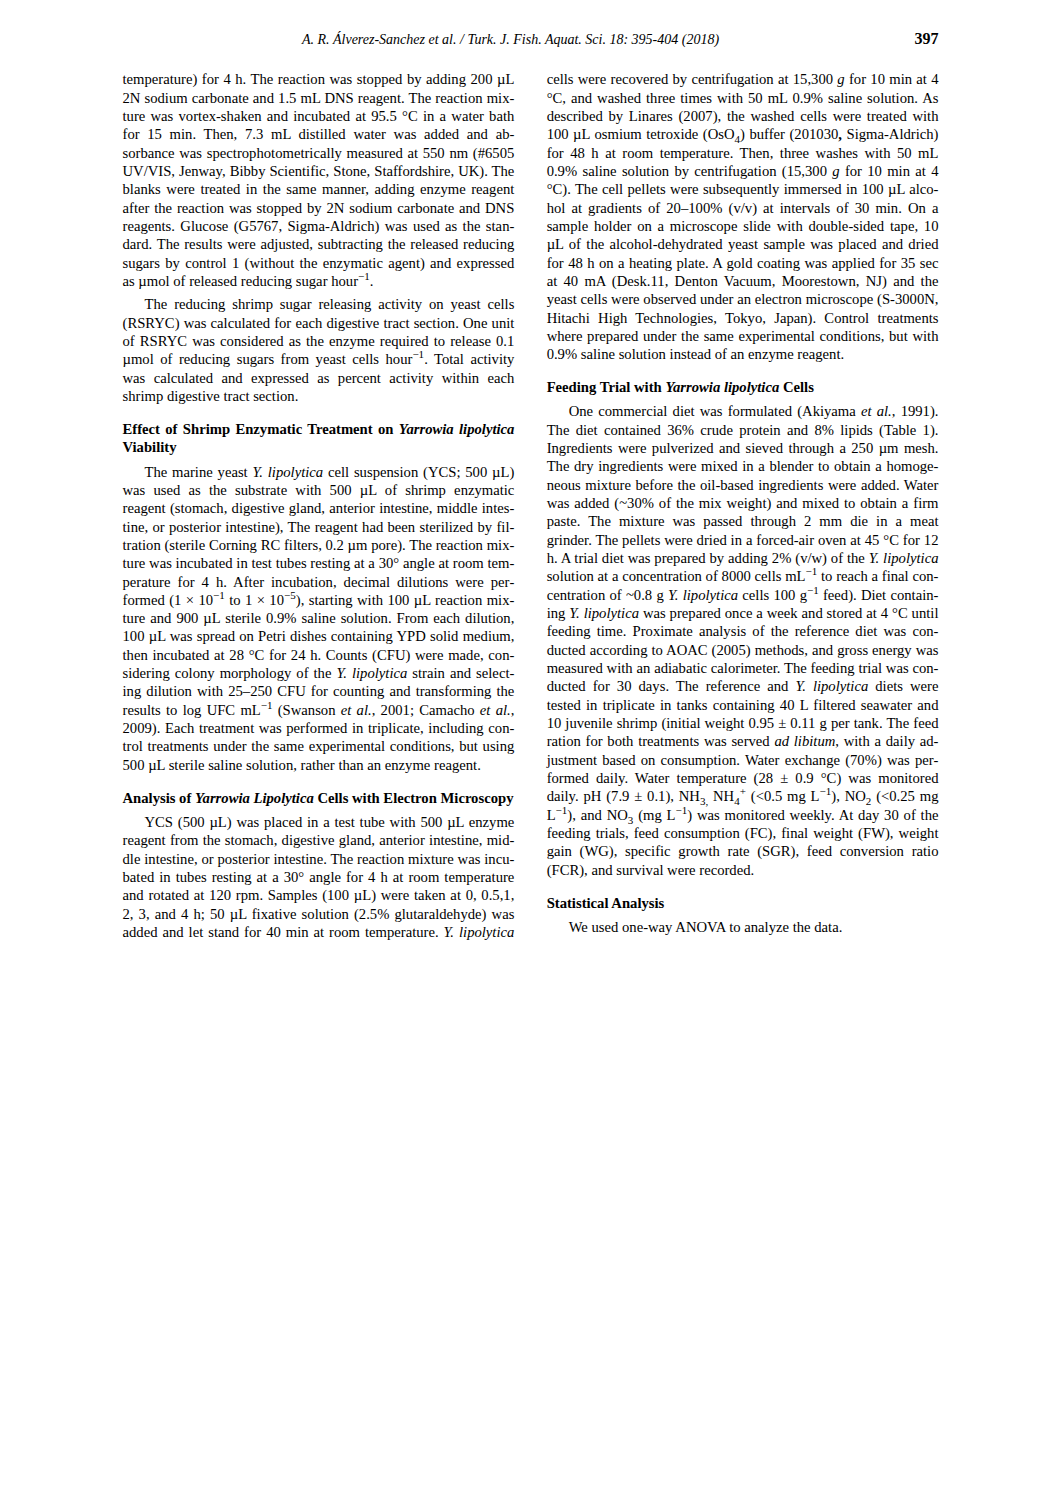A. R. Álverez-Sanchez et al. / Turk. J. Fish. Aquat. Sci. 18: 395-404 (2018)
397
temperature) for 4 h. The reaction was stopped by adding 200 µL 2N sodium carbonate and 1.5 mL DNS reagent. The reaction mixture was vortex-shaken and incubated at 95.5 °C in a water bath for 15 min. Then, 7.3 mL distilled water was added and absorbance was spectrophotometrically measured at 550 nm (#6505 UV/VIS, Jenway, Bibby Scientific, Stone, Staffordshire, UK). The blanks were treated in the same manner, adding enzyme reagent after the reaction was stopped by 2N sodium carbonate and DNS reagents. Glucose (G5767, Sigma-Aldrich) was used as the standard. The results were adjusted, subtracting the released reducing sugars by control 1 (without the enzymatic agent) and expressed as µmol of released reducing sugar hour−1.
The reducing shrimp sugar releasing activity on yeast cells (RSRYC) was calculated for each digestive tract section. One unit of RSRYC was considered as the enzyme required to release 0.1 µmol of reducing sugars from yeast cells hour−1. Total activity was calculated and expressed as percent activity within each shrimp digestive tract section.
Effect of Shrimp Enzymatic Treatment on Yarrowia lipolytica Viability
The marine yeast Y. lipolytica cell suspension (YCS; 500 µL) was used as the substrate with 500 µL of shrimp enzymatic reagent (stomach, digestive gland, anterior intestine, middle intestine, or posterior intestine), The reagent had been sterilized by filtration (sterile Corning RC filters, 0.2 µm pore). The reaction mixture was incubated in test tubes resting at a 30° angle at room temperature for 4 h. After incubation, decimal dilutions were performed (1 × 10−1 to 1 × 10−5), starting with 100 µL reaction mixture and 900 µL sterile 0.9% saline solution. From each dilution, 100 µL was spread on Petri dishes containing YPD solid medium, then incubated at 28 °C for 24 h. Counts (CFU) were made, considering colony morphology of the Y. lipolytica strain and selecting dilution with 25–250 CFU for counting and transforming the results to log UFC mL−1 (Swanson et al., 2001; Camacho et al., 2009). Each treatment was performed in triplicate, including control treatments under the same experimental conditions, but using 500 µL sterile saline solution, rather than an enzyme reagent.
Analysis of Yarrowia Lipolytica Cells with Electron Microscopy
YCS (500 µL) was placed in a test tube with 500 µL enzyme reagent from the stomach, digestive gland, anterior intestine, middle intestine, or posterior intestine. The reaction mixture was incubated in tubes resting at a 30° angle for 4 h at room temperature and rotated at 120 rpm. Samples (100 µL) were taken at 0, 0.5,1, 2, 3, and 4 h; 50 µL fixative solution (2.5% glutaraldehyde) was added and let stand for 40 min at room temperature. Y. lipolytica cells were recovered by centrifugation at 15,300 g for 10 min at 4 °C, and washed three times with 50 mL 0.9% saline solution. As described by Linares (2007), the washed cells were treated with 100 µL osmium tetroxide (OsO4) buffer (201030, Sigma-Aldrich) for 48 h at room temperature. Then, three washes with 50 mL 0.9% saline solution by centrifugation (15,300 g for 10 min at 4 °C). The cell pellets were subsequently immersed in 100 µL alcohol at gradients of 20–100% (v/v) at intervals of 30 min. On a sample holder on a microscope slide with double-sided tape, 10 µL of the alcohol-dehydrated yeast sample was placed and dried for 48 h on a heating plate. A gold coating was applied for 35 sec at 40 mA (Desk.11, Denton Vacuum, Moorestown, NJ) and the yeast cells were observed under an electron microscope (S-3000N, Hitachi High Technologies, Tokyo, Japan). Control treatments where prepared under the same experimental conditions, but with 0.9% saline solution instead of an enzyme reagent.
Feeding Trial with Yarrowia lipolytica Cells
One commercial diet was formulated (Akiyama et al., 1991). The diet contained 36% crude protein and 8% lipids (Table 1). Ingredients were pulverized and sieved through a 250 µm mesh. The dry ingredients were mixed in a blender to obtain a homogeneous mixture before the oil-based ingredients were added. Water was added (~30% of the mix weight) and mixed to obtain a firm paste. The mixture was passed through 2 mm die in a meat grinder. The pellets were dried in a forced-air oven at 45 °C for 12 h. A trial diet was prepared by adding 2% (v/w) of the Y. lipolytica solution at a concentration of 8000 cells mL−1 to reach a final concentration of ~0.8 g Y. lipolytica cells 100 g−1 feed). Diet containing Y. lipolytica was prepared once a week and stored at 4 °C until feeding time. Proximate analysis of the reference diet was conducted according to AOAC (2005) methods, and gross energy was measured with an adiabatic calorimeter. The feeding trial was conducted for 30 days. The reference and Y. lipolytica diets were tested in triplicate in tanks containing 40 L filtered seawater and 10 juvenile shrimp (initial weight 0.95 ± 0.11 g per tank. The feed ration for both treatments was served ad libitum, with a daily adjustment based on consumption. Water exchange (70%) was performed daily. Water temperature (28 ± 0.9 °C) was monitored daily. pH (7.9 ± 0.1), NH3, NH4+ (<0.5 mg L−1), NO2 (<0.25 mg L−1), and NO3 (mg L−1) was monitored weekly. At day 30 of the feeding trials, feed consumption (FC), final weight (FW), weight gain (WG), specific growth rate (SGR), feed conversion ratio (FCR), and survival were recorded.
Statistical Analysis
We used one-way ANOVA to analyze the data.